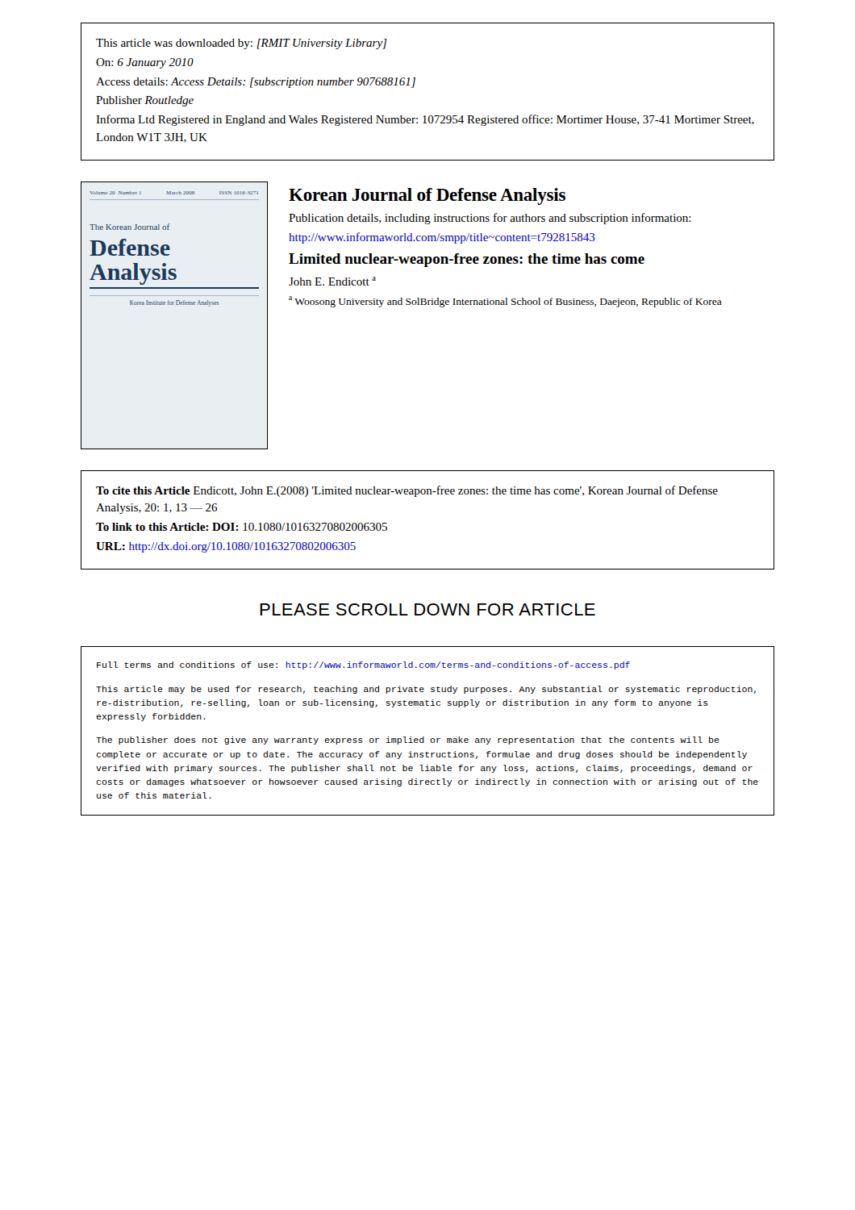This article was downloaded by: [RMIT University Library]
On: 6 January 2010
Access details: Access Details: [subscription number 907688161]
Publisher Routledge
Informa Ltd Registered in England and Wales Registered Number: 1072954 Registered office: Mortimer House, 37-41 Mortimer Street, London W1T 3JH, UK
Volume 20 Number 1 March 2008 ISSN 1016-3271
The Korean Journal of
Defense Analysis
Korea Institute for Defense Analyses
Korean Journal of Defense Analysis
Publication details, including instructions for authors and subscription information:
http://www.informaworld.com/smpp/title~content=t792815843
Limited nuclear-weapon-free zones: the time has come
John E. Endicott a
a Woosong University and SolBridge International School of Business, Daejeon, Republic of Korea
To cite this Article Endicott, John E.(2008) 'Limited nuclear-weapon-free zones: the time has come', Korean Journal of Defense Analysis, 20: 1, 13 — 26
To link to this Article: DOI: 10.1080/10163270802006305
URL: http://dx.doi.org/10.1080/10163270802006305
PLEASE SCROLL DOWN FOR ARTICLE
Full terms and conditions of use: http://www.informaworld.com/terms-and-conditions-of-access.pdf
This article may be used for research, teaching and private study purposes. Any substantial or systematic reproduction, re-distribution, re-selling, loan or sub-licensing, systematic supply or distribution in any form to anyone is expressly forbidden.
The publisher does not give any warranty express or implied or make any representation that the contents will be complete or accurate or up to date. The accuracy of any instructions, formulae and drug doses should be independently verified with primary sources. The publisher shall not be liable for any loss, actions, claims, proceedings, demand or costs or damages whatsoever or howsoever caused arising directly or indirectly in connection with or arising out of the use of this material.